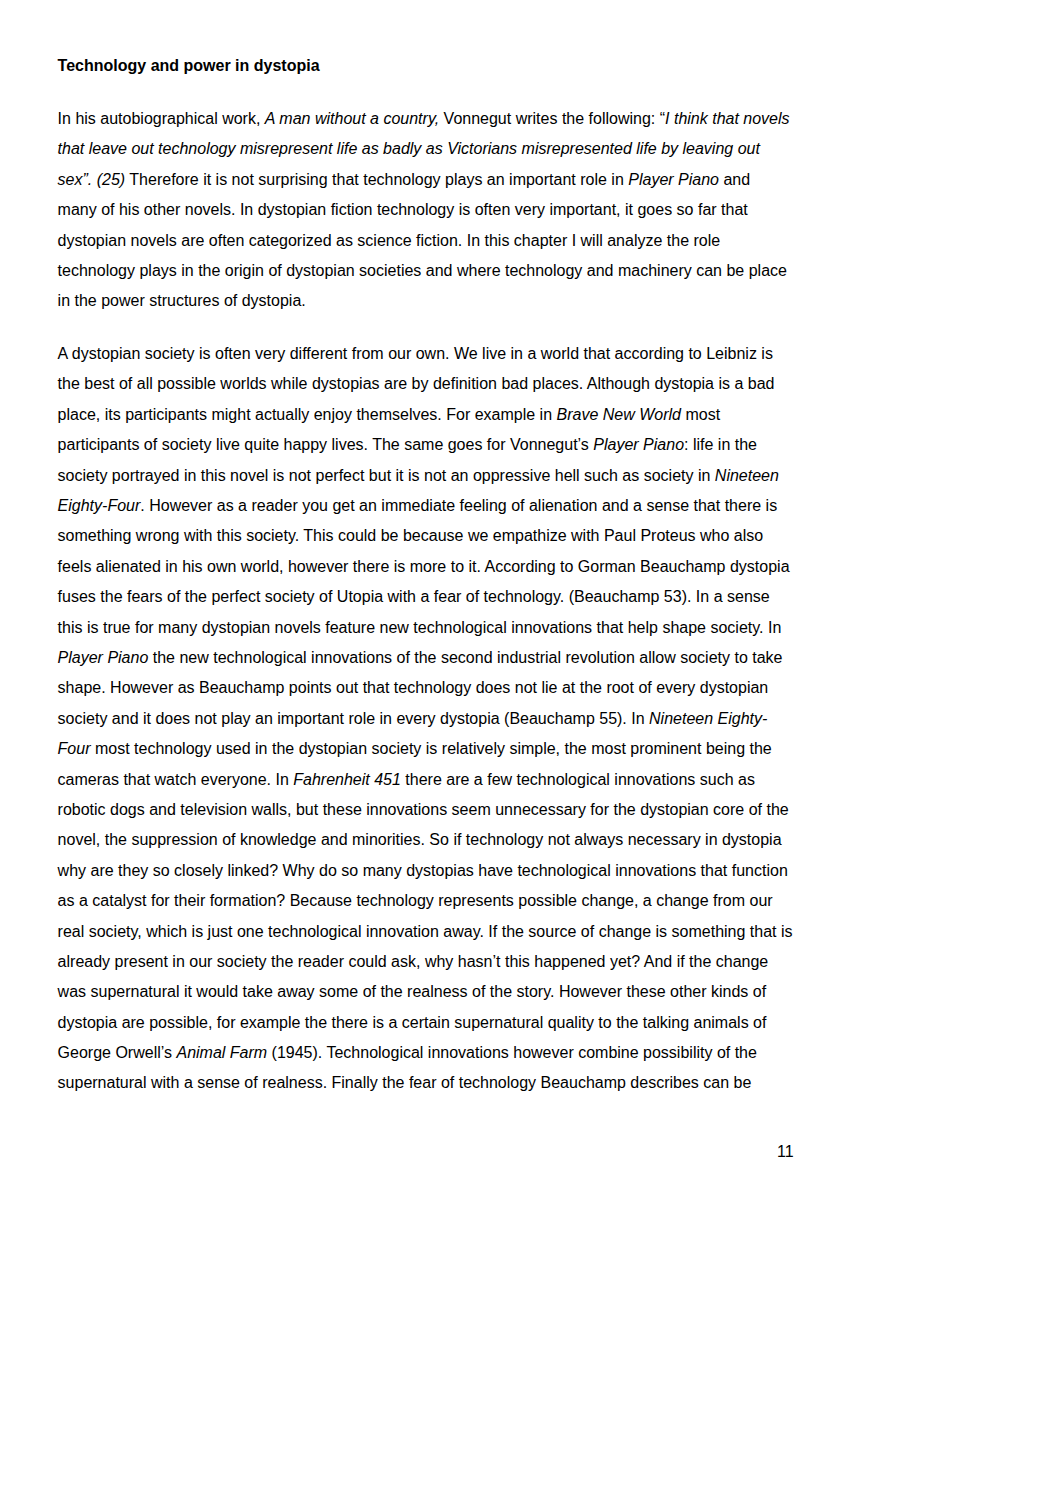Technology and power in dystopia
In his autobiographical work, A man without a country, Vonnegut writes the following: “I think that novels that leave out technology misrepresent life as badly as Victorians misrepresented life by leaving out sex”. (25) Therefore it is not surprising that technology plays an important role in Player Piano and many of his other novels. In dystopian fiction technology is often very important, it goes so far that dystopian novels are often categorized as science fiction. In this chapter I will analyze the role technology plays in the origin of dystopian societies and where technology and machinery can be place in the power structures of dystopia.
A dystopian society is often very different from our own. We live in a world that according to Leibniz is the best of all possible worlds while dystopias are by definition bad places. Although dystopia is a bad place, its participants might actually enjoy themselves. For example in Brave New World most participants of society live quite happy lives. The same goes for Vonnegut’s Player Piano: life in the society portrayed in this novel is not perfect but it is not an oppressive hell such as society in Nineteen Eighty-Four. However as a reader you get an immediate feeling of alienation and a sense that there is something wrong with this society. This could be because we empathize with Paul Proteus who also feels alienated in his own world, however there is more to it. According to Gorman Beauchamp dystopia fuses the fears of the perfect society of Utopia with a fear of technology. (Beauchamp 53). In a sense this is true for many dystopian novels feature new technological innovations that help shape society. In Player Piano the new technological innovations of the second industrial revolution allow society to take shape. However as Beauchamp points out that technology does not lie at the root of every dystopian society and it does not play an important role in every dystopia (Beauchamp 55). In Nineteen Eighty-Four most technology used in the dystopian society is relatively simple, the most prominent being the cameras that watch everyone. In Fahrenheit 451 there are a few technological innovations such as robotic dogs and television walls, but these innovations seem unnecessary for the dystopian core of the novel, the suppression of knowledge and minorities. So if technology not always necessary in dystopia why are they so closely linked? Why do so many dystopias have technological innovations that function as a catalyst for their formation? Because technology represents possible change, a change from our real society, which is just one technological innovation away. If the source of change is something that is already present in our society the reader could ask, why hasn’t this happened yet? And if the change was supernatural it would take away some of the realness of the story. However these other kinds of dystopia are possible, for example the there is a certain supernatural quality to the talking animals of George Orwell’s Animal Farm (1945). Technological innovations however combine possibility of the supernatural with a sense of realness. Finally the fear of technology Beauchamp describes can be
11